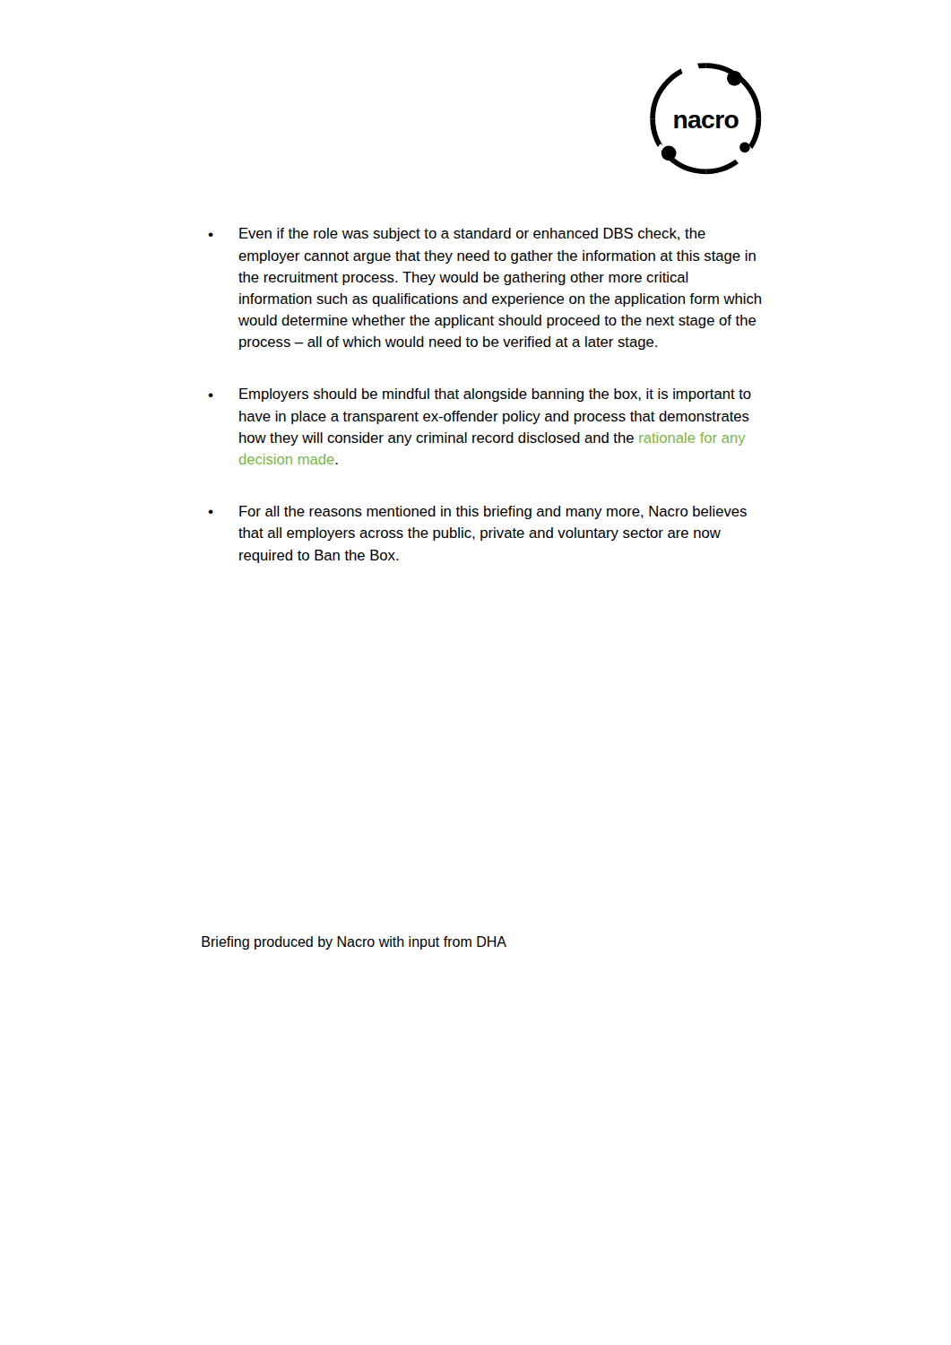nacro
Even if the role was subject to a standard or enhanced DBS check, the employer cannot argue that they need to gather the information at this stage in the recruitment process. They would be gathering other more critical information such as qualifications and experience on the application form which would determine whether the applicant should proceed to the next stage of the process – all of which would need to be verified at a later stage.
Employers should be mindful that alongside banning the box, it is important to have in place a transparent ex-offender policy and process that demonstrates how they will consider any criminal record disclosed and the rationale for any decision made.
For all the reasons mentioned in this briefing and many more, Nacro believes that all employers across the public, private and voluntary sector are now required to Ban the Box.
Briefing produced by Nacro with input from DHA